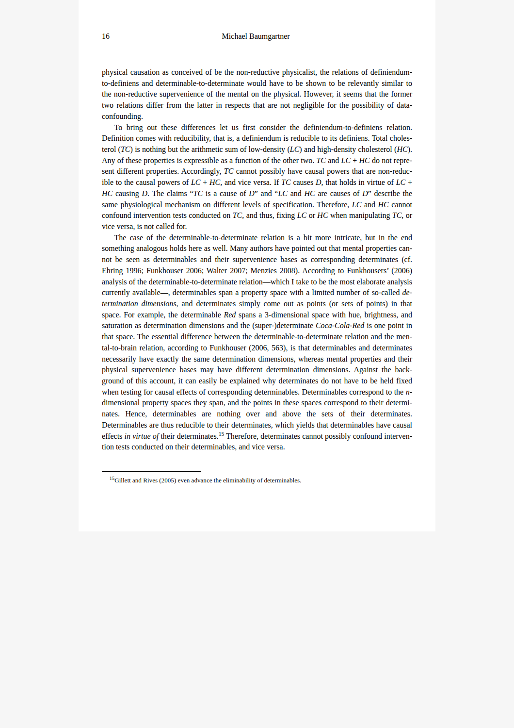16 Michael Baumgartner
physical causation as conceived of be the non-reductive physicalist, the relations of definiendum-to-definiens and determinable-to-determinate would have to be shown to be relevantly similar to the non-reductive supervenience of the mental on the physical. However, it seems that the former two relations differ from the latter in respects that are not negligible for the possibility of data-confounding.
To bring out these differences let us first consider the definiendum-to-definiens relation. Definition comes with reducibility, that is, a definiendum is reducible to its definiens. Total cholesterol (TC) is nothing but the arithmetic sum of low-density (LC) and high-density cholesterol (HC). Any of these properties is expressible as a function of the other two. TC and LC + HC do not represent different properties. Accordingly, TC cannot possibly have causal powers that are non-reducible to the causal powers of LC + HC, and vice versa. If TC causes D, that holds in virtue of LC + HC causing D. The claims “TC is a cause of D” and “LC and HC are causes of D” describe the same physiological mechanism on different levels of specification. Therefore, LC and HC cannot confound intervention tests conducted on TC, and thus, fixing LC or HC when manipulating TC, or vice versa, is not called for.
The case of the determinable-to-determinate relation is a bit more intricate, but in the end something analogous holds here as well. Many authors have pointed out that mental properties cannot be seen as determinables and their supervenience bases as corresponding determinates (cf. Ehring 1996; Funkhouser 2006; Walter 2007; Menzies 2008). According to Funkhousers’ (2006) analysis of the determinable-to-determinate relation—which I take to be the most elaborate analysis currently available—, determinables span a property space with a limited number of so-called determination dimensions, and determinates simply come out as points (or sets of points) in that space. For example, the determinable Red spans a 3-dimensional space with hue, brightness, and saturation as determination dimensions and the (super-)determinate Coca-Cola-Red is one point in that space. The essential difference between the determinable-to-determinate relation and the mental-to-brain relation, according to Funkhouser (2006, 563), is that determinables and determinates necessarily have exactly the same determination dimensions, whereas mental properties and their physical supervenience bases may have different determination dimensions. Against the background of this account, it can easily be explained why determinates do not have to be held fixed when testing for causal effects of corresponding determinables. Determinables correspond to the n-dimensional property spaces they span, and the points in these spaces correspond to their determinates. Hence, determinables are nothing over and above the sets of their determinates. Determinables are thus reducible to their determinates, which yields that determinables have causal effects in virtue of their determinates.15 Therefore, determinates cannot possibly confound intervention tests conducted on their determinables, and vice versa.
15Gillett and Rives (2005) even advance the eliminability of determinables.